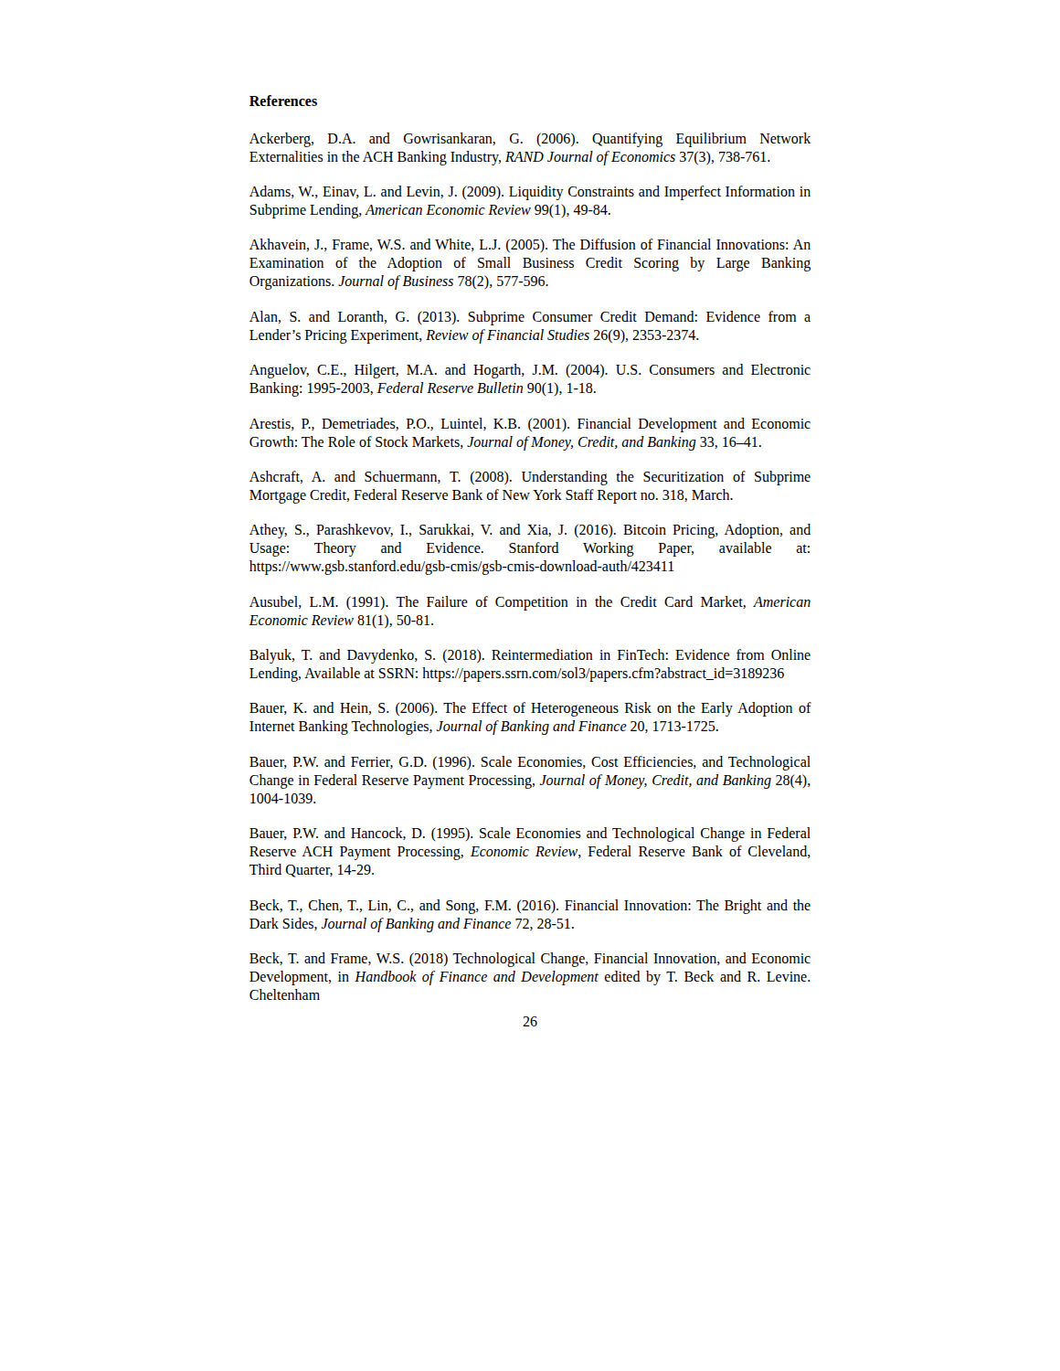References
Ackerberg, D.A. and Gowrisankaran, G. (2006). Quantifying Equilibrium Network Externalities in the ACH Banking Industry, RAND Journal of Economics 37(3), 738-761.
Adams, W., Einav, L. and Levin, J. (2009). Liquidity Constraints and Imperfect Information in Subprime Lending, American Economic Review 99(1), 49-84.
Akhavein, J., Frame, W.S. and White, L.J. (2005). The Diffusion of Financial Innovations: An Examination of the Adoption of Small Business Credit Scoring by Large Banking Organizations. Journal of Business 78(2), 577-596.
Alan, S. and Loranth, G. (2013). Subprime Consumer Credit Demand: Evidence from a Lender’s Pricing Experiment, Review of Financial Studies 26(9), 2353-2374.
Anguelov, C.E., Hilgert, M.A. and Hogarth, J.M. (2004). U.S. Consumers and Electronic Banking: 1995-2003, Federal Reserve Bulletin 90(1), 1-18.
Arestis, P., Demetriades, P.O., Luintel, K.B. (2001). Financial Development and Economic Growth: The Role of Stock Markets, Journal of Money, Credit, and Banking 33, 16–41.
Ashcraft, A. and Schuermann, T. (2008). Understanding the Securitization of Subprime Mortgage Credit, Federal Reserve Bank of New York Staff Report no. 318, March.
Athey, S., Parashkevov, I., Sarukkai, V. and Xia, J. (2016). Bitcoin Pricing, Adoption, and Usage: Theory and Evidence. Stanford Working Paper, available at: https://www.gsb.stanford.edu/gsb-cmis/gsb-cmis-download-auth/423411
Ausubel, L.M. (1991). The Failure of Competition in the Credit Card Market, American Economic Review 81(1), 50-81.
Balyuk, T. and Davydenko, S. (2018). Reintermediation in FinTech: Evidence from Online Lending, Available at SSRN: https://papers.ssrn.com/sol3/papers.cfm?abstract_id=3189236
Bauer, K. and Hein, S. (2006). The Effect of Heterogeneous Risk on the Early Adoption of Internet Banking Technologies, Journal of Banking and Finance 20, 1713-1725.
Bauer, P.W. and Ferrier, G.D. (1996). Scale Economies, Cost Efficiencies, and Technological Change in Federal Reserve Payment Processing, Journal of Money, Credit, and Banking 28(4), 1004-1039.
Bauer, P.W. and Hancock, D. (1995). Scale Economies and Technological Change in Federal Reserve ACH Payment Processing, Economic Review, Federal Reserve Bank of Cleveland, Third Quarter, 14-29.
Beck, T., Chen, T., Lin, C., and Song, F.M. (2016). Financial Innovation: The Bright and the Dark Sides, Journal of Banking and Finance 72, 28-51.
Beck, T. and Frame, W.S. (2018) Technological Change, Financial Innovation, and Economic Development, in Handbook of Finance and Development edited by T. Beck and R. Levine. Cheltenham
26